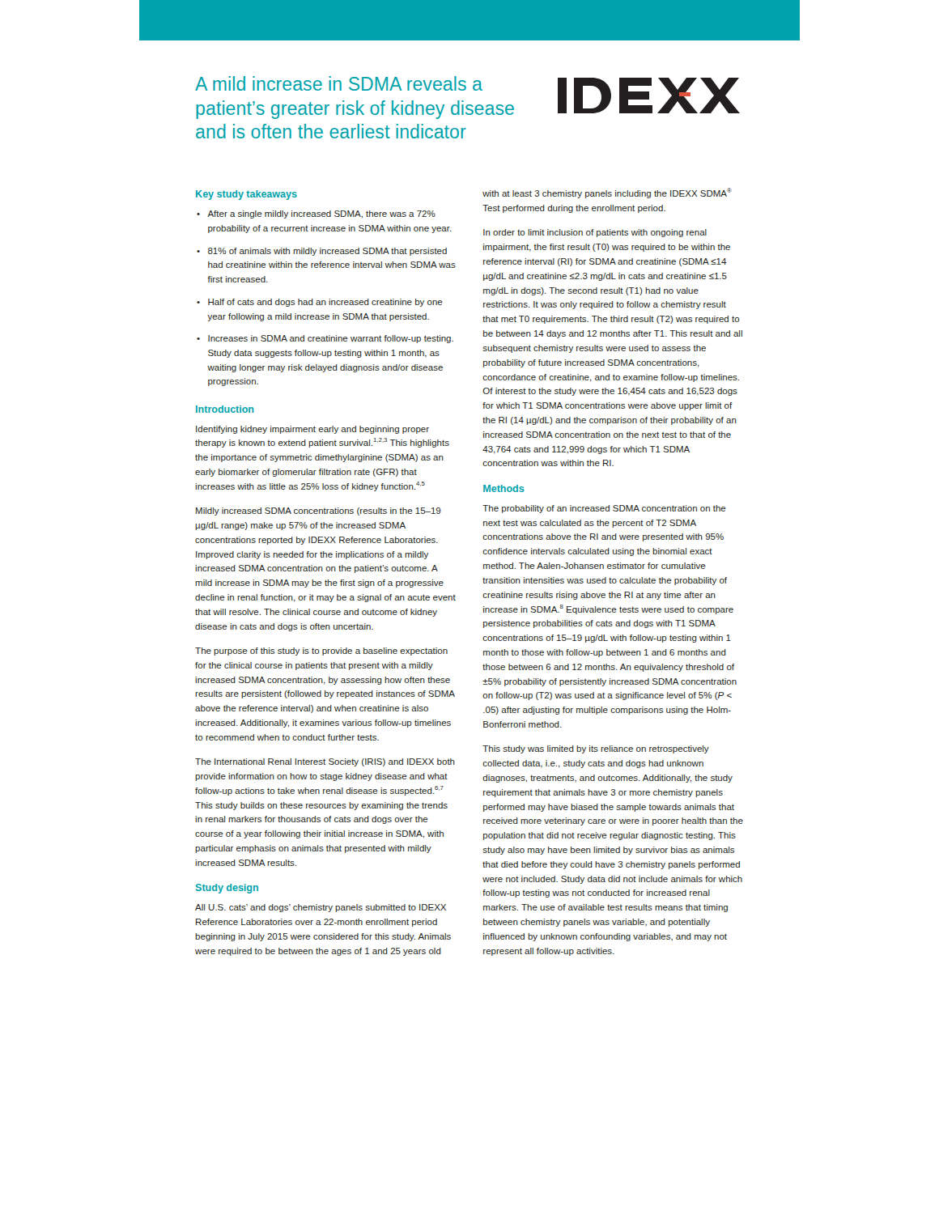A mild increase in SDMA reveals a patient’s greater risk of kidney disease and is often the earliest indicator
Key study takeaways
After a single mildly increased SDMA, there was a 72% probability of a recurrent increase in SDMA within one year.
81% of animals with mildly increased SDMA that persisted had creatinine within the reference interval when SDMA was first increased.
Half of cats and dogs had an increased creatinine by one year following a mild increase in SDMA that persisted.
Increases in SDMA and creatinine warrant follow-up testing. Study data suggests follow-up testing within 1 month, as waiting longer may risk delayed diagnosis and/or disease progression.
Introduction
Identifying kidney impairment early and beginning proper therapy is known to extend patient survival.1,2,3 This highlights the importance of symmetric dimethylarginine (SDMA) as an early biomarker of glomerular filtration rate (GFR) that increases with as little as 25% loss of kidney function.4,5
Mildly increased SDMA concentrations (results in the 15–19 µg/dL range) make up 57% of the increased SDMA concentrations reported by IDEXX Reference Laboratories. Improved clarity is needed for the implications of a mildly increased SDMA concentration on the patient’s outcome. A mild increase in SDMA may be the first sign of a progressive decline in renal function, or it may be a signal of an acute event that will resolve. The clinical course and outcome of kidney disease in cats and dogs is often uncertain.
The purpose of this study is to provide a baseline expectation for the clinical course in patients that present with a mildly increased SDMA concentration, by assessing how often these results are persistent (followed by repeated instances of SDMA above the reference interval) and when creatinine is also increased. Additionally, it examines various follow-up timelines to recommend when to conduct further tests.
The International Renal Interest Society (IRIS) and IDEXX both provide information on how to stage kidney disease and what follow-up actions to take when renal disease is suspected.6,7 This study builds on these resources by examining the trends in renal markers for thousands of cats and dogs over the course of a year following their initial increase in SDMA, with particular emphasis on animals that presented with mildly increased SDMA results.
Study design
All U.S. cats’ and dogs’ chemistry panels submitted to IDEXX Reference Laboratories over a 22-month enrollment period beginning in July 2015 were considered for this study. Animals were required to be between the ages of 1 and 25 years old with at least 3 chemistry panels including the IDEXX SDMA® Test performed during the enrollment period.
In order to limit inclusion of patients with ongoing renal impairment, the first result (T0) was required to be within the reference interval (RI) for SDMA and creatinine (SDMA ≤14 µg/dL and creatinine ≤2.3 mg/dL in cats and creatinine ≤1.5 mg/dL in dogs). The second result (T1) had no value restrictions. It was only required to follow a chemistry result that met T0 requirements. The third result (T2) was required to be between 14 days and 12 months after T1. This result and all subsequent chemistry results were used to assess the probability of future increased SDMA concentrations, concordance of creatinine, and to examine follow-up timelines. Of interest to the study were the 16,454 cats and 16,523 dogs for which T1 SDMA concentrations were above upper limit of the RI (14 µg/dL) and the comparison of their probability of an increased SDMA concentration on the next test to that of the 43,764 cats and 112,999 dogs for which T1 SDMA concentration was within the RI.
Methods
The probability of an increased SDMA concentration on the next test was calculated as the percent of T2 SDMA concentrations above the RI and were presented with 95% confidence intervals calculated using the binomial exact method. The Aalen-Johansen estimator for cumulative transition intensities was used to calculate the probability of creatinine results rising above the RI at any time after an increase in SDMA.8 Equivalence tests were used to compare persistence probabilities of cats and dogs with T1 SDMA concentrations of 15–19 µg/dL with follow-up testing within 1 month to those with follow-up between 1 and 6 months and those between 6 and 12 months. An equivalency threshold of ±5% probability of persistently increased SDMA concentration on follow-up (T2) was used at a significance level of 5% (P < .05) after adjusting for multiple comparisons using the Holm-Bonferroni method.
This study was limited by its reliance on retrospectively collected data, i.e., study cats and dogs had unknown diagnoses, treatments, and outcomes. Additionally, the study requirement that animals have 3 or more chemistry panels performed may have biased the sample towards animals that received more veterinary care or were in poorer health than the population that did not receive regular diagnostic testing. This study also may have been limited by survivor bias as animals that died before they could have 3 chemistry panels performed were not included. Study data did not include animals for which follow-up testing was not conducted for increased renal markers. The use of available test results means that timing between chemistry panels was variable, and potentially influenced by unknown confounding variables, and may not represent all follow-up activities.